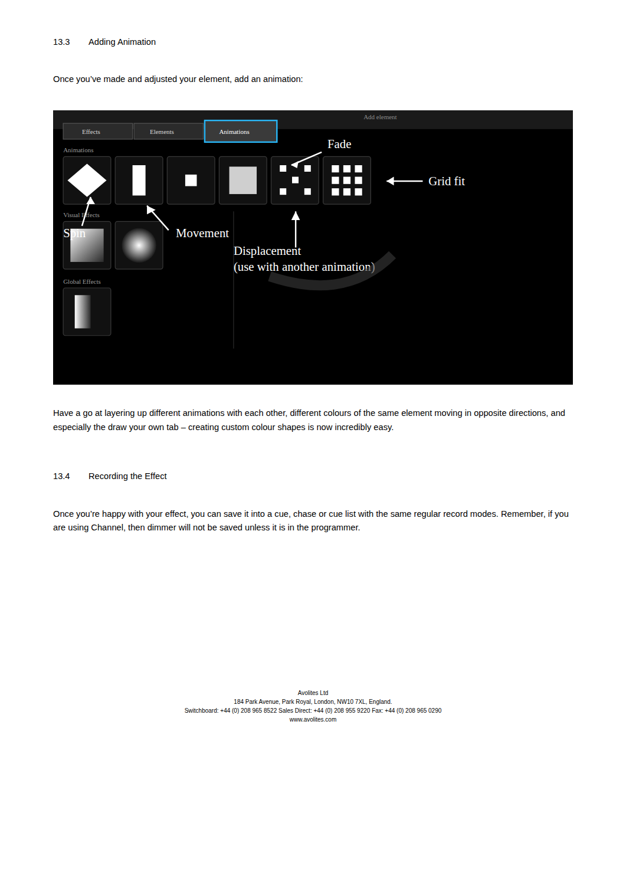13.3 Adding Animation
Once you’ve made and adjusted your element, add an animation:
Add element Effects Elements Animations Animations Visual Effects Global Effects Fade Grid fit Spin Movement Displacement (use with another animation)
Have a go at layering up different animations with each other, different colours of the same element moving in opposite directions, and especially the draw your own tab – creating custom colour shapes is now incredibly easy.
13.4 Recording the Effect
Once you’re happy with your effect, you can save it into a cue, chase or cue list with the same regular record modes. Remember, if you are using Channel, then dimmer will not be saved unless it is in the programmer.
Avolites Ltd
184 Park Avenue, Park Royal, London, NW10 7XL, England.
Switchboard: +44 (0) 208 965 8522 Sales Direct: +44 (0) 208 955 9220 Fax: +44 (0) 208 965 0290
www.avolites.com